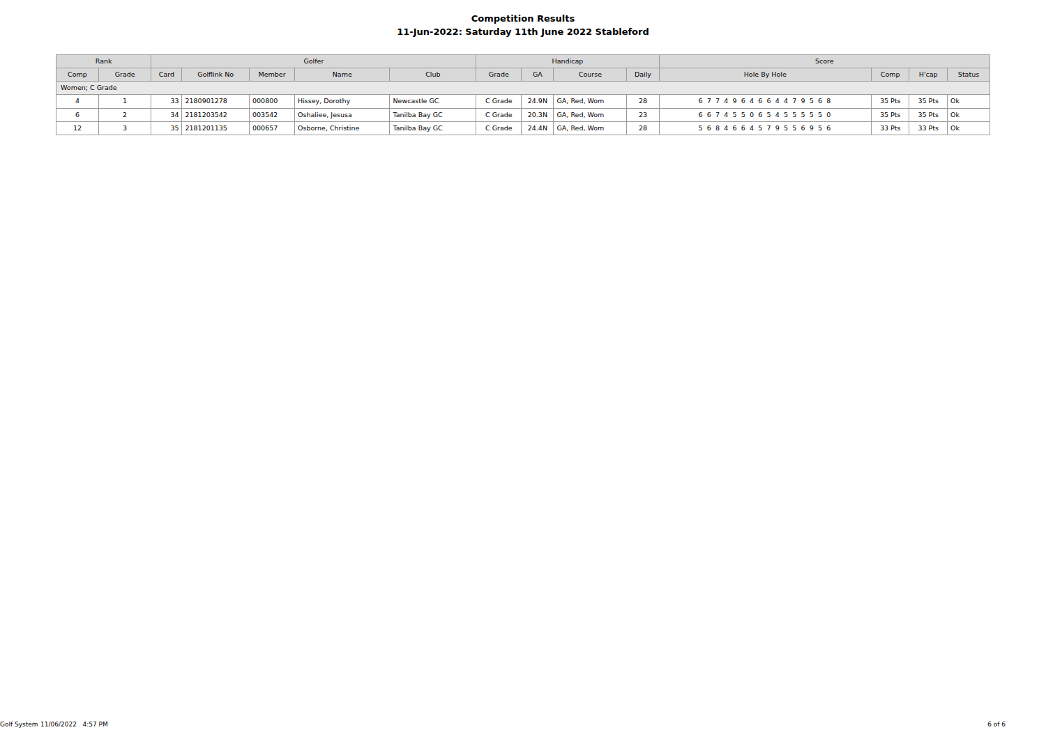Competition Results 11-Jun-2022: Saturday 11th June 2022 Stableford
| Rank | Golfer | Handicap | Score |
| --- | --- | --- | --- |
| Comp | Grade | Card | Golflink No | Member | Name | Club | Grade | GA | Course | Daily | Hole By Hole | Comp | H'cap | Status |
| Women; C Grade |
| 4 | 1 | 33 | 2180901278 | 000800 | Hissey, Dorothy | Newcastle GC | C Grade | 24.9N | GA, Red, Wom | 28 | 6 7 7 4 9 6 4 6 6 4 4 7 9 5 6 8 | 35 Pts | 35 Pts | Ok |
| 6 | 2 | 34 | 2181203542 | 003542 | Oshaliee, Jesusa | Tanilba Bay GC | C Grade | 20.3N | GA, Red, Wom | 23 | 6 6 7 4 5 5 0 6 5 4 5 5 5 5 5 0 | 35 Pts | 35 Pts | Ok |
| 12 | 3 | 35 | 2181201135 | 000657 | Osborne, Christine | Tanilba Bay GC | C Grade | 24.4N | GA, Red, Wom | 28 | 5 6 8 4 6 6 4 5 7 9 5 5 6 9 5 6 | 33 Pts | 33 Pts | Ok |
11/06/2022 4:57 PM Golf System 6 of 6